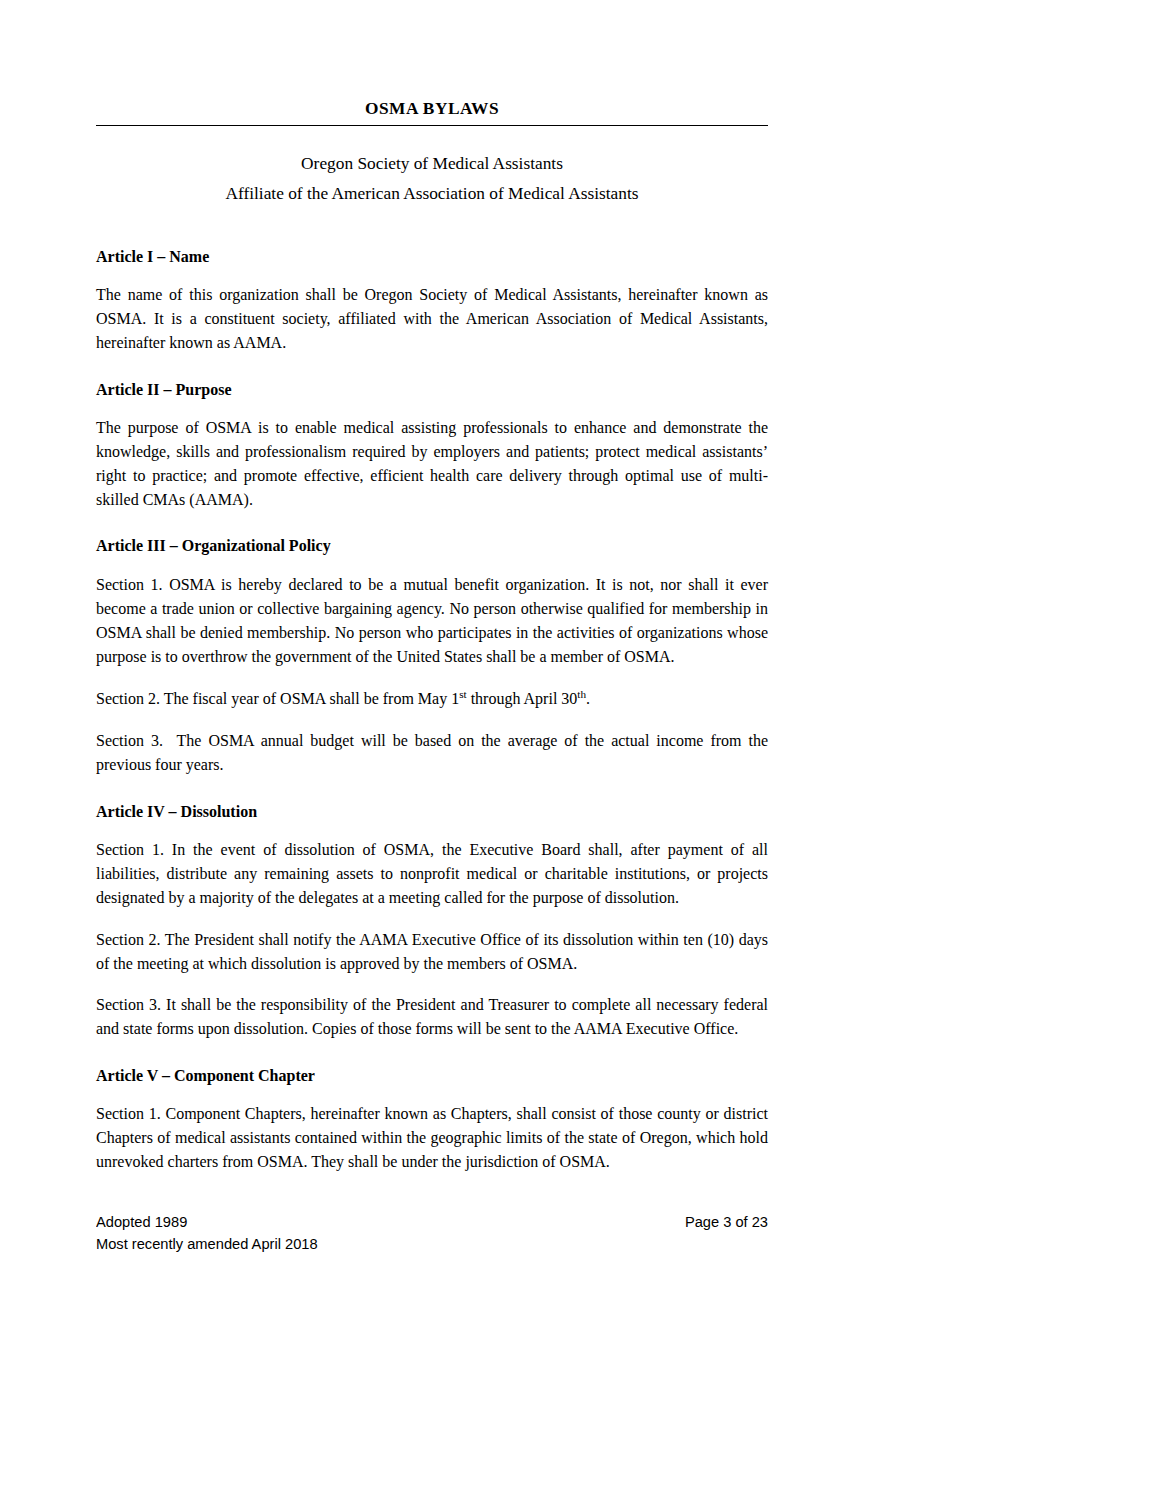OSMA BYLAWS
Oregon Society of Medical Assistants
Affiliate of the American Association of Medical Assistants
Article I – Name
The name of this organization shall be Oregon Society of Medical Assistants, hereinafter known as OSMA. It is a constituent society, affiliated with the American Association of Medical Assistants, hereinafter known as AAMA.
Article II – Purpose
The purpose of OSMA is to enable medical assisting professionals to enhance and demonstrate the knowledge, skills and professionalism required by employers and patients; protect medical assistants’ right to practice; and promote effective, efficient health care delivery through optimal use of multi-skilled CMAs (AAMA).
Article III – Organizational Policy
Section 1. OSMA is hereby declared to be a mutual benefit organization. It is not, nor shall it ever become a trade union or collective bargaining agency. No person otherwise qualified for membership in OSMA shall be denied membership. No person who participates in the activities of organizations whose purpose is to overthrow the government of the United States shall be a member of OSMA.
Section 2. The fiscal year of OSMA shall be from May 1st through April 30th.
Section 3. The OSMA annual budget will be based on the average of the actual income from the previous four years.
Article IV – Dissolution
Section 1. In the event of dissolution of OSMA, the Executive Board shall, after payment of all liabilities, distribute any remaining assets to nonprofit medical or charitable institutions, or projects designated by a majority of the delegates at a meeting called for the purpose of dissolution.
Section 2. The President shall notify the AAMA Executive Office of its dissolution within ten (10) days of the meeting at which dissolution is approved by the members of OSMA.
Section 3. It shall be the responsibility of the President and Treasurer to complete all necessary federal and state forms upon dissolution. Copies of those forms will be sent to the AAMA Executive Office.
Article V – Component Chapter
Section 1. Component Chapters, hereinafter known as Chapters, shall consist of those county or district Chapters of medical assistants contained within the geographic limits of the state of Oregon, which hold unrevoked charters from OSMA. They shall be under the jurisdiction of OSMA.
Adopted 1989
Most recently amended April 2018
Page 3 of 23